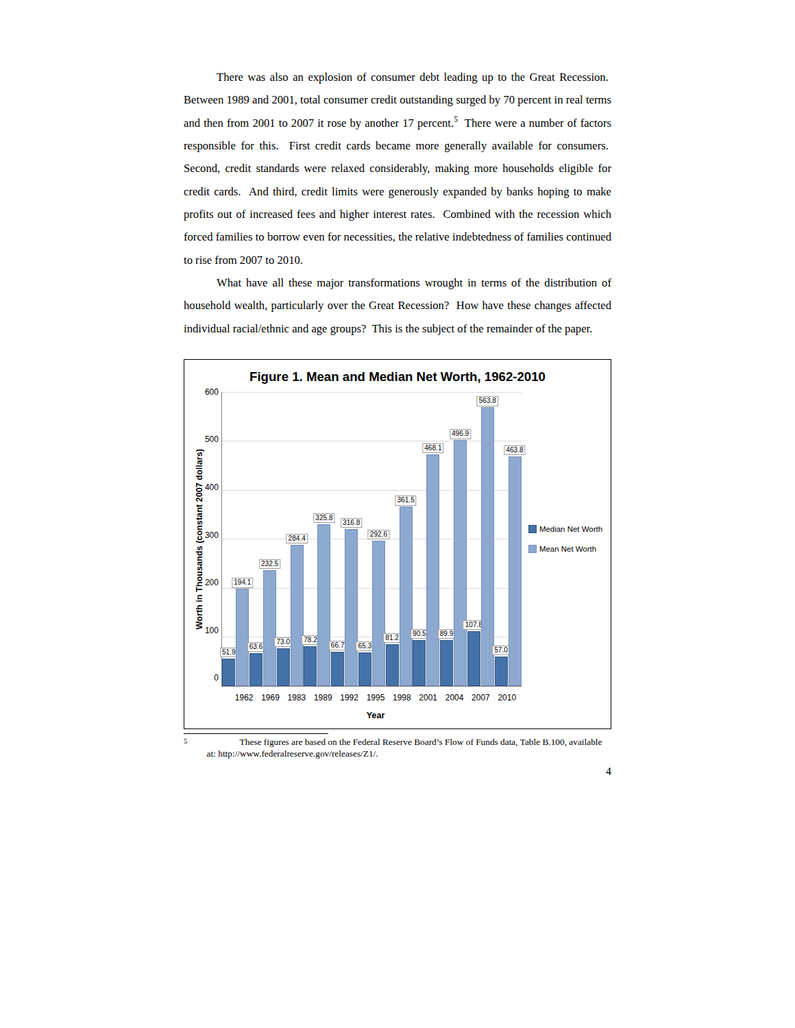There was also an explosion of consumer debt leading up to the Great Recession. Between 1989 and 2001, total consumer credit outstanding surged by 70 percent in real terms and then from 2001 to 2007 it rose by another 17 percent.5 There were a number of factors responsible for this. First credit cards became more generally available for consumers. Second, credit standards were relaxed considerably, making more households eligible for credit cards. And third, credit limits were generously expanded by banks hoping to make profits out of increased fees and higher interest rates. Combined with the recession which forced families to borrow even for necessities, the relative indebtedness of families continued to rise from 2007 to 2010.
What have all these major transformations wrought in terms of the distribution of household wealth, particularly over the Great Recession? How have these changes affected individual racial/ethnic and age groups? This is the subject of the remainder of the paper.
Figure 1. Mean and Median Net Worth, 1962-2010
Worth in Thousands (constant 2007 dollars)
600 500 400 300 200 100 0
51.9
194.1
63.6
232.5
73.0
284.4
78.2
325.8
66.7
316.8
65.3
292.6
81.2
361.5
90.5
468.1
89.9
496.9
107.8
563.8
57.0
463.8
Median Net Worth
Mean Net Worth
19621969198319891992199519982001200420072010
Year
5
These figures are based on the Federal Reserve Board’s Flow of Funds data, Table B.100, available at: http://www.federalreserve.gov/releases/Z1/.
4